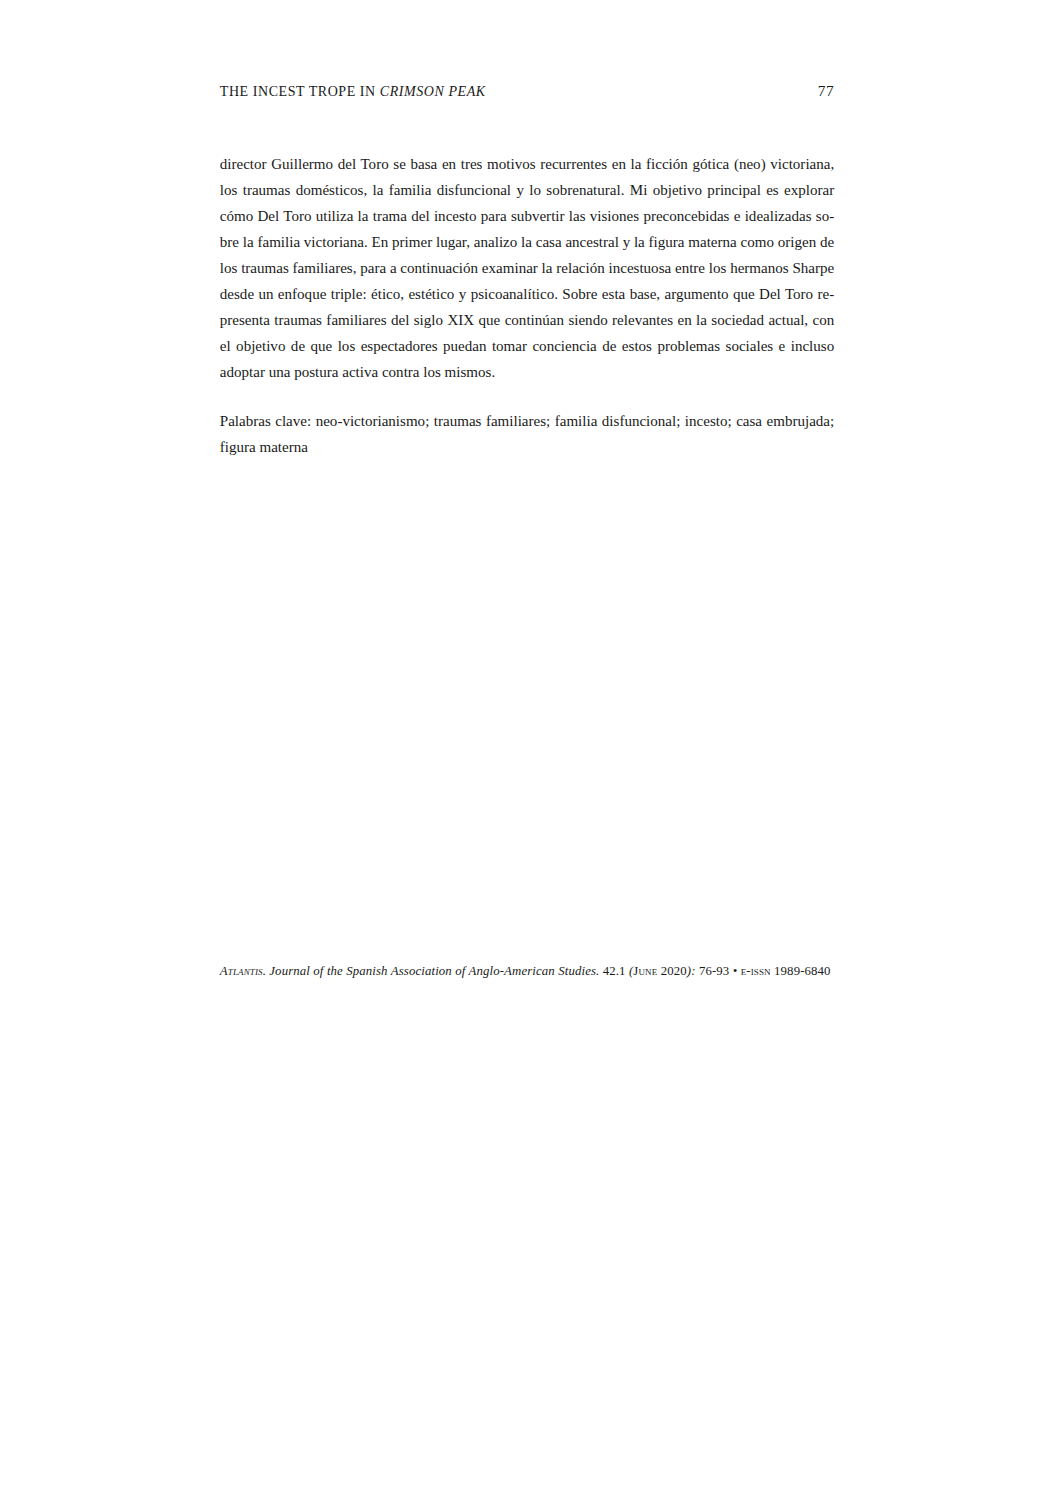The Incest Trope in Crimson Peak 77
director Guillermo del Toro se basa en tres motivos recurrentes en la ficción gótica (neo) victoriana, los traumas domésticos, la familia disfuncional y lo sobrenatural. Mi objetivo principal es explorar cómo Del Toro utiliza la trama del incesto para subvertir las visiones preconcebidas e idealizadas sobre la familia victoriana. En primer lugar, analizo la casa ancestral y la figura materna como origen de los traumas familiares, para a continuación examinar la relación incestuosa entre los hermanos Sharpe desde un enfoque triple: ético, estético y psicoanalítico. Sobre esta base, argumento que Del Toro representa traumas familiares del siglo XIX que continúan siendo relevantes en la sociedad actual, con el objetivo de que los espectadores puedan tomar conciencia de estos problemas sociales e incluso adoptar una postura activa contra los mismos.
Palabras clave: neo-victorianismo; traumas familiares; familia disfuncional; incesto; casa embrujada; figura materna
Atlantis. Journal of the Spanish Association of Anglo-American Studies. 42.1 (June 2020): 76-93 • e-issn 1989-6840